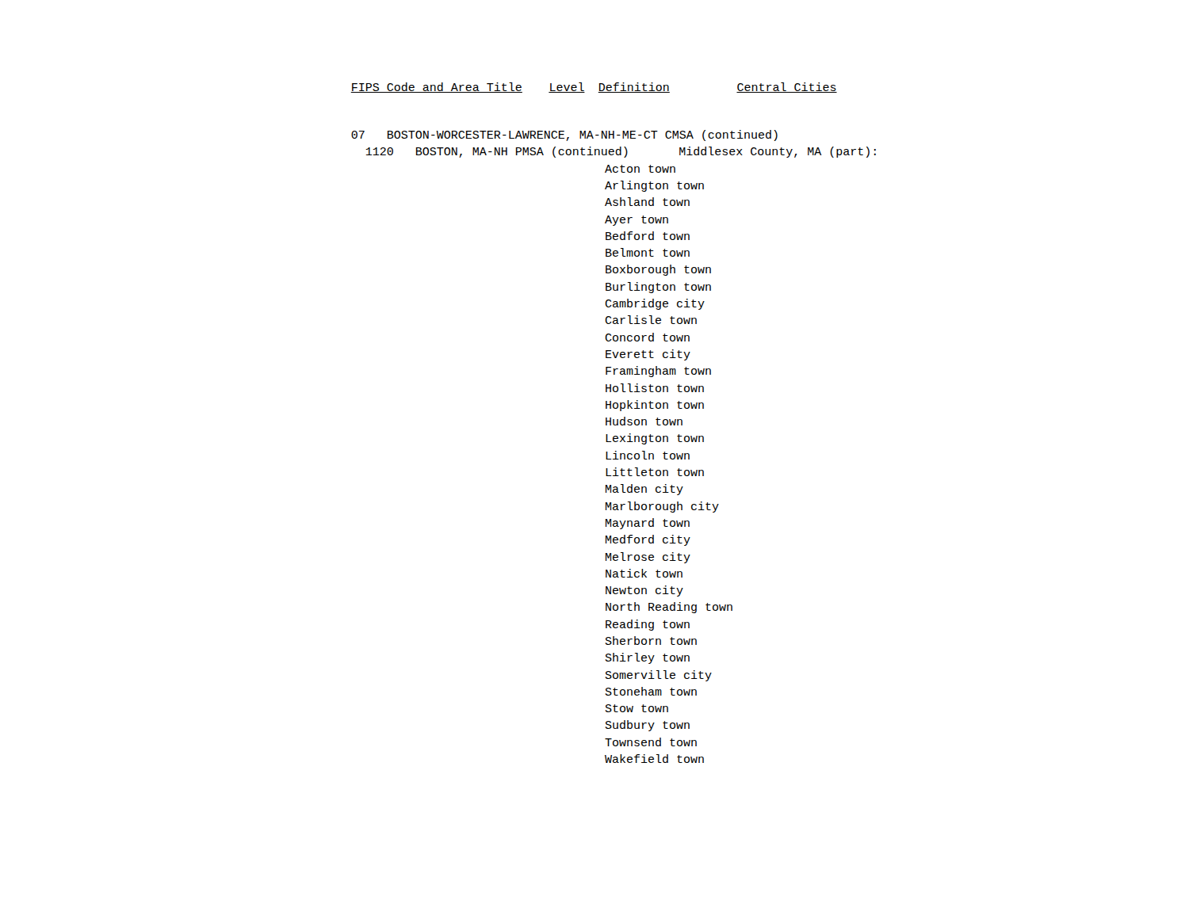FIPS Code and Area Title
Level
Definition
Central Cities
07 BOSTON-WORCESTER-LAWRENCE, MA-NH-ME-CT CMSA (continued)
1120 BOSTON, MA-NH PMSA (continued)
Middlesex County, MA (part):
Acton town
Arlington town
Ashland town
Ayer town
Bedford town
Belmont town
Boxborough town
Burlington town
Cambridge city
Carlisle town
Concord town
Everett city
Framingham town
Holliston town
Hopkinton town
Hudson town
Lexington town
Lincoln town
Littleton town
Malden city
Marlborough city
Maynard town
Medford city
Melrose city
Natick town
Newton city
North Reading town
Reading town
Sherborn town
Shirley town
Somerville city
Stoneham town
Stow town
Sudbury town
Townsend town
Wakefield town